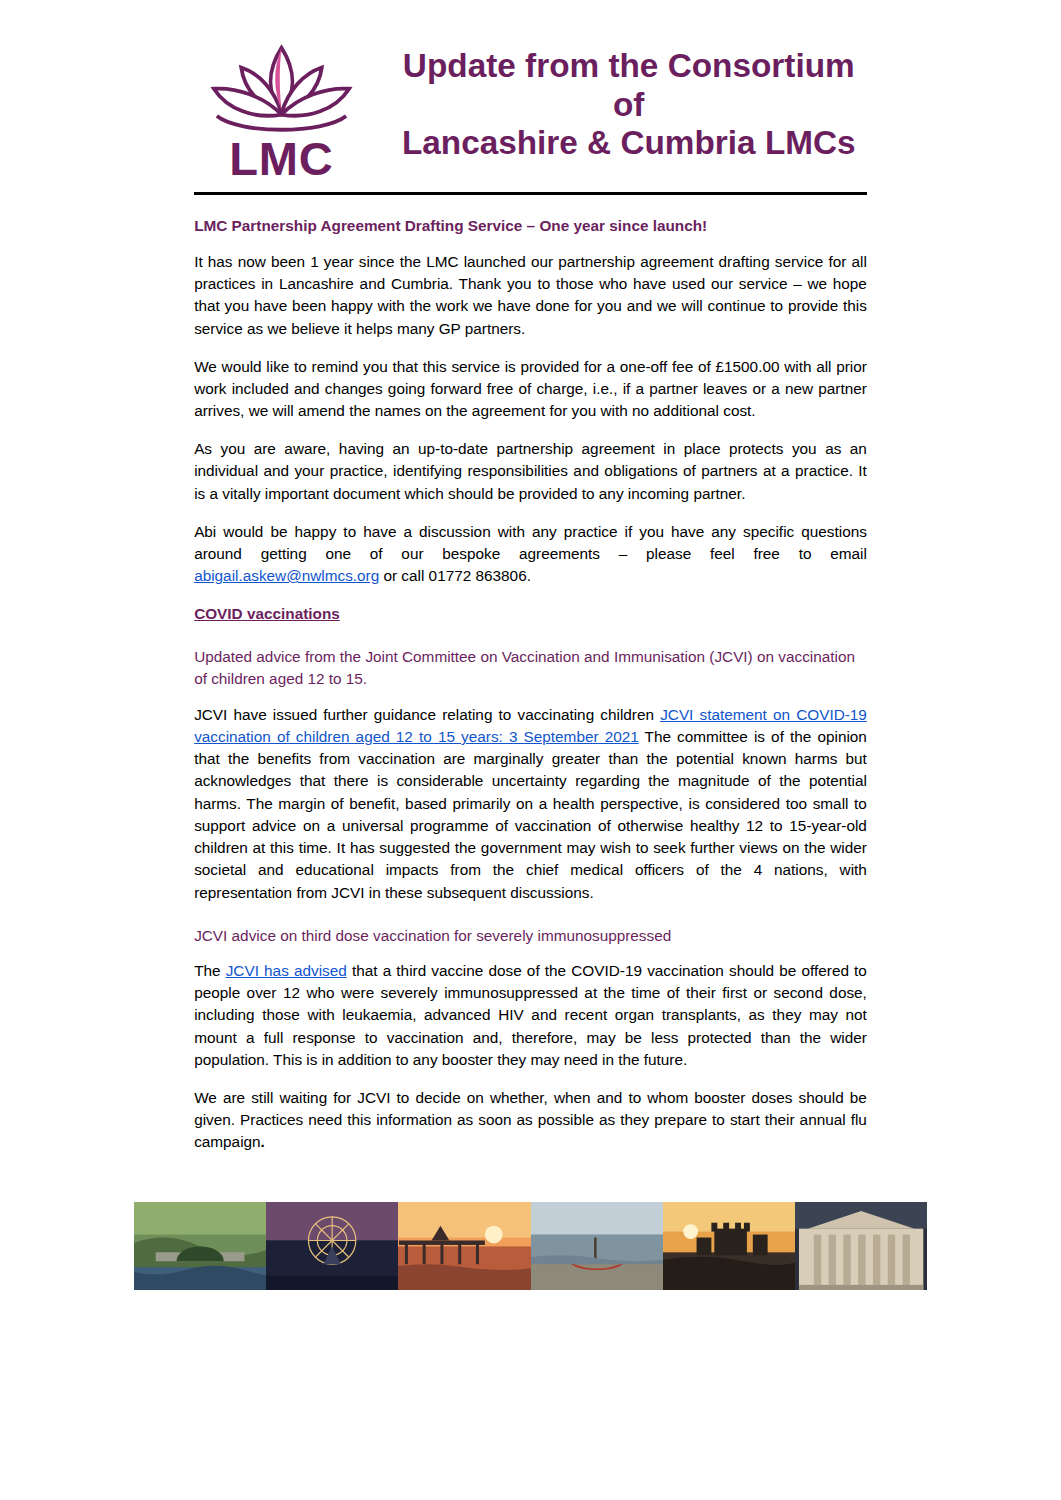LMC
Update from the Consortium ofLancashire & Cumbria LMCs
LMC Partnership Agreement Drafting Service – One year since launch!
It has now been 1 year since the LMC launched our partnership agreement drafting service for all practices in Lancashire and Cumbria. Thank you to those who have used our service – we hope that you have been happy with the work we have done for you and we will continue to provide this service as we believe it helps many GP partners.
We would like to remind you that this service is provided for a one-off fee of £1500.00 with all prior work included and changes going forward free of charge, i.e., if a partner leaves or a new partner arrives, we will amend the names on the agreement for you with no additional cost.
As you are aware, having an up-to-date partnership agreement in place protects you as an individual and your practice, identifying responsibilities and obligations of partners at a practice. It is a vitally important document which should be provided to any incoming partner.
Abi would be happy to have a discussion with any practice if you have any specific questions around getting one of our bespoke agreements – please feel free to email abigail.askew@nwlmcs.org or call 01772 863806.
COVID vaccinations
Updated advice from the Joint Committee on Vaccination and Immunisation (JCVI) on vaccination of children aged 12 to 15.
JCVI have issued further guidance relating to vaccinating children JCVI statement on COVID-19 vaccination of children aged 12 to 15 years: 3 September 2021 The committee is of the opinion that the benefits from vaccination are marginally greater than the potential known harms but acknowledges that there is considerable uncertainty regarding the magnitude of the potential harms. The margin of benefit, based primarily on a health perspective, is considered too small to support advice on a universal programme of vaccination of otherwise healthy 12 to 15-year-old children at this time. It has suggested the government may wish to seek further views on the wider societal and educational impacts from the chief medical officers of the 4 nations, with representation from JCVI in these subsequent discussions.
JCVI advice on third dose vaccination for severely immunosuppressed
The JCVI has advised that a third vaccine dose of the COVID-19 vaccination should be offered to people over 12 who were severely immunosuppressed at the time of their first or second dose, including those with leukaemia, advanced HIV and recent organ transplants, as they may not mount a full response to vaccination and, therefore, may be less protected than the wider population. This is in addition to any booster they may need in the future.
We are still waiting for JCVI to decide on whether, when and to whom booster doses should be given. Practices need this information as soon as possible as they prepare to start their annual flu campaign.